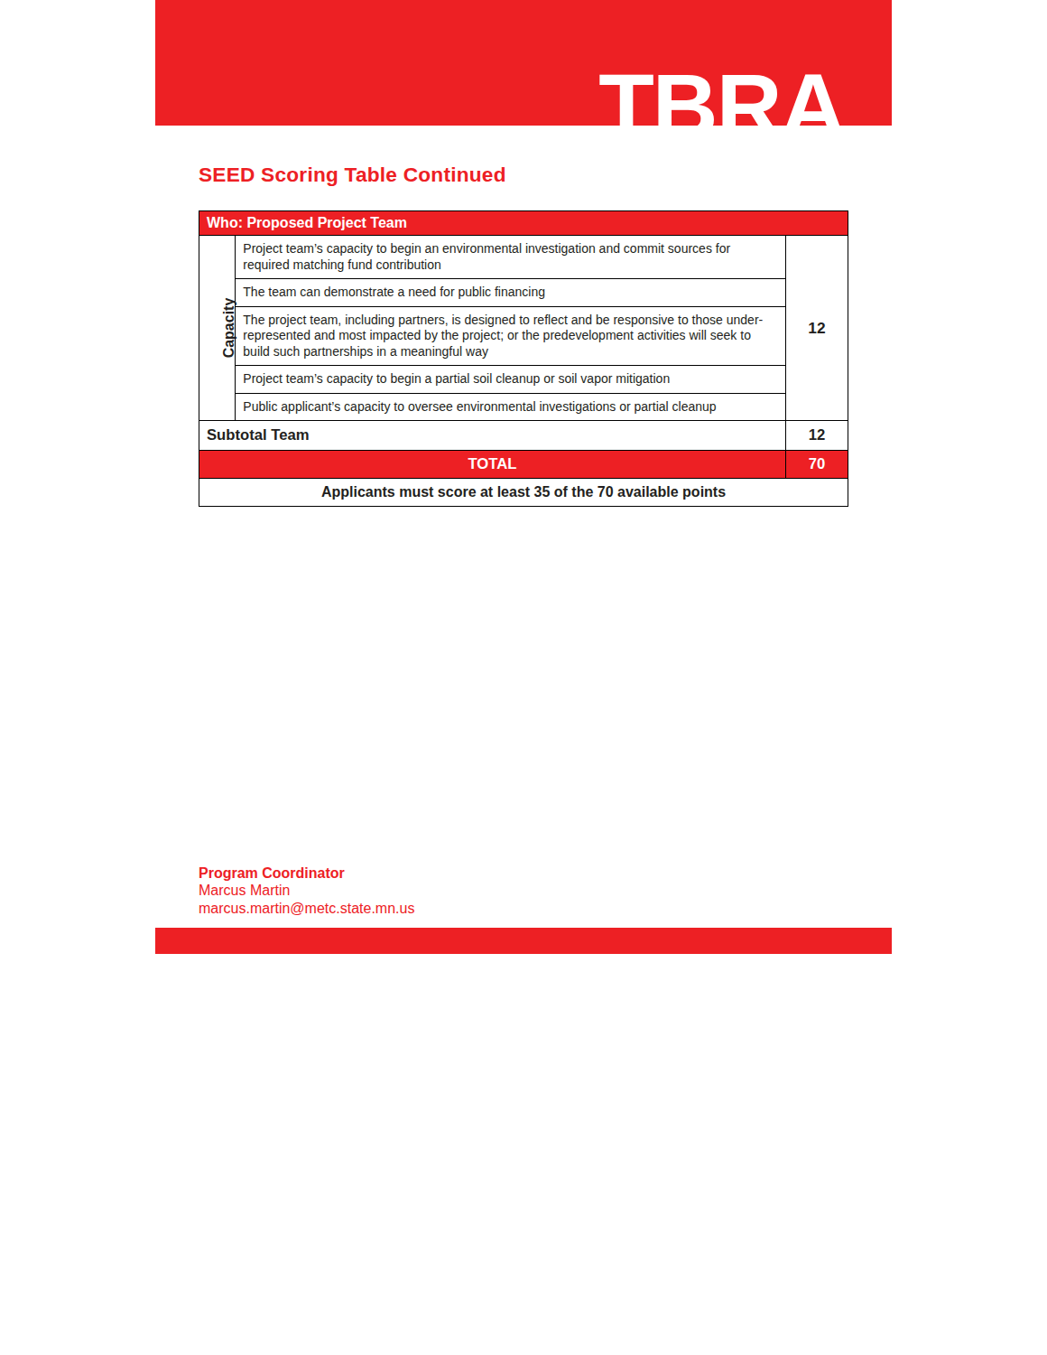TBRA
SEED Scoring Table Continued
| Who: Proposed Project Team |
| --- |
| Capacity | Project team’s capacity to begin an environmental investigation and commit sources for required matching fund contribution | 12 |
| The team can demonstrate a need for public financing |
| The project team, including partners, is designed to reflect and be responsive to those under-represented and most impacted by the project; or the predevelopment activities will seek to build such partnerships in a meaningful way |
| Project team’s capacity to begin a partial soil cleanup or soil vapor mitigation |
| Public applicant’s capacity to oversee environmental investigations or partial cleanup |
| Subtotal Team | 12 |
| TOTAL | 70 |
| Applicants must score at least 35 of the 70 available points |
Program Coordinator
Marcus Martin
marcus.martin@metc.state.mn.us